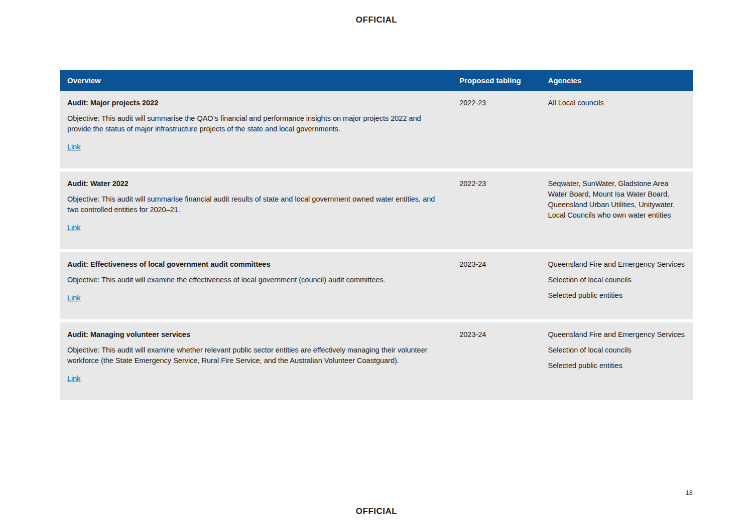OFFICIAL
| Overview | Proposed tabling | Agencies |
| --- | --- | --- |
| Audit: Major projects 2022 Objective: This audit will summarise the QAO’s financial and performance insights on major projects 2022 and provide the status of major infrastructure projects of the state and local governments. Link | 2022-23 | All Local councils |
| Audit: Water 2022 Objective: This audit will summarise financial audit results of state and local government owned water entities, and two controlled entities for 2020–21. Link | 2022-23 | Seqwater, SunWater, Gladstone Area Water Board, Mount Isa Water Board, Queensland Urban Utilities, Unitywater. Local Councils who own water entities |
| Audit: Effectiveness of local government audit committees Objective: This audit will examine the effectiveness of local government (council) audit committees. Link | 2023-24 | Queensland Fire and Emergency Services Selection of local councils Selected public entities |
| Audit: Managing volunteer services Objective: This audit will examine whether relevant public sector entities are effectively managing their volunteer workforce (the State Emergency Service, Rural Fire Service, and the Australian Volunteer Coastguard). Link | 2023-24 | Queensland Fire and Emergency Services Selection of local councils Selected public entities |
18
OFFICIAL